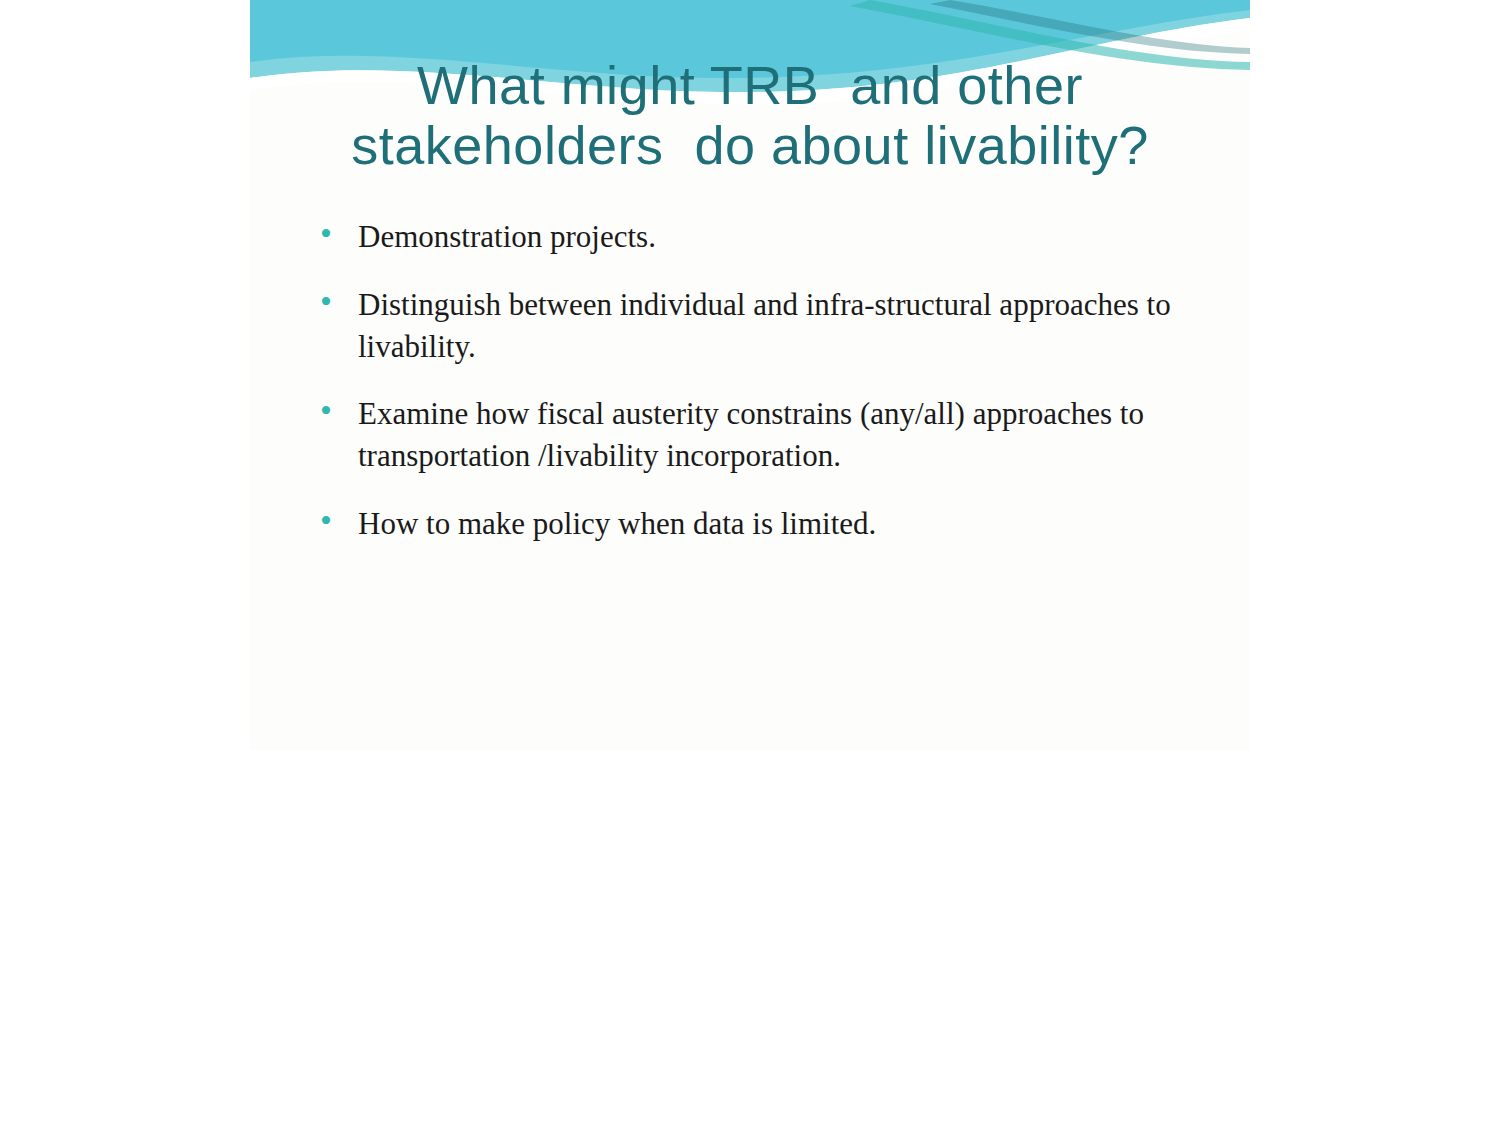What might TRB and other stakeholders do about livability?
Demonstration projects.
Distinguish between individual and infra-structural approaches to livability.
Examine how fiscal austerity constrains (any/all) approaches to transportation /livability incorporation.
How to make policy when data is limited.